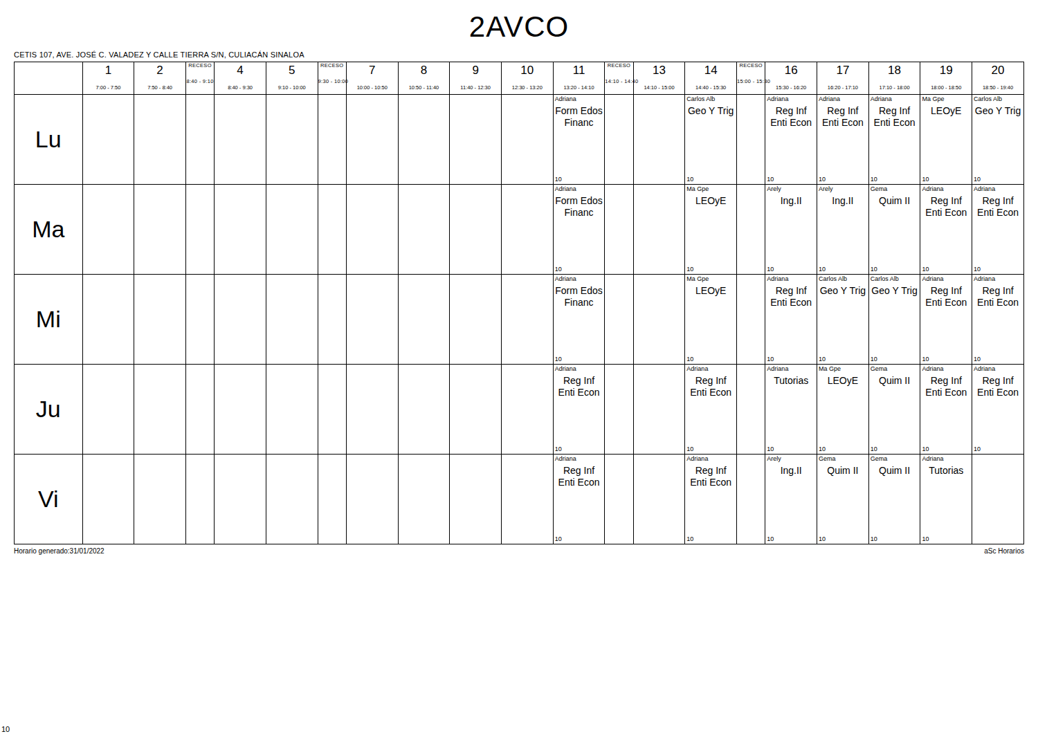2AVCO
CETIS 107, AVE. JOSÉ C. VALADEZ Y CALLE TIERRA S/N, CULIACÁN SINALOA
10
| | 1 7:00 - 7:50 | 2 7:50 - 8:40 | RECESO 8:40 - 9:10 | 4 8:40 - 9:30 | 5 9:10 - 10:00 | RECESO 9:30 - 10:00 | 7 10:00 - 10:50 | 8 10:50 - 11:40 | 9 11:40 - 12:30 | 10 12:30 - 13:20 | 11 13:20 - 14:10 | RECESO 14:10 - 14:40 | 13 14:10 - 15:00 | 14 14:40 - 15:30 | RECESO 15:00 - 15:30 | 16 15:30 - 16:20 | 17 16:20 - 17:10 | 18 17:10 - 18:00 | 19 18:00 - 18:50 | 20 18:50 - 19:40 |
| --- | --- | --- | --- | --- | --- | --- | --- | --- | --- | --- | --- | --- | --- | --- | --- | --- | --- | --- | --- | --- |
| Lu | | | | | | | | | | | Adriana Form Edos Financ 10 | | | Carlos Alb Geo Y Trig 10 | | Adriana Reg Inf Enti Econ 10 | Adriana Reg Inf Enti Econ 10 | Adriana Reg Inf Enti Econ 10 | Ma Gpe LEOyE 10 | Carlos Alb Geo Y Trig 10 |
| Ma | | | | | | | | | | | Adriana Form Edos Financ 10 | | | Ma Gpe LEOyE 10 | | Arely Ing.II 10 | Arely Ing.II 10 | Gema Quim II 10 | Adriana Reg Inf Enti Econ 10 | Adriana Reg Inf Enti Econ 10 |
| Mi | | | | | | | | | | | Adriana Form Edos Financ 10 | | | Ma Gpe LEOyE 10 | | Adriana Reg Inf Enti Econ 10 | Carlos Alb Geo Y Trig 10 | Carlos Alb Geo Y Trig 10 | Adriana Reg Inf Enti Econ 10 | Adriana Reg Inf Enti Econ 10 |
| Ju | | | | | | | | | | | Adriana Reg Inf Enti Econ 10 | | | Adriana Reg Inf Enti Econ 10 | | Adriana Tutorias 10 | Ma Gpe LEOyE 10 | Gema Quim II 10 | Adriana Reg Inf Enti Econ 10 | Adriana Reg Inf Enti Econ 10 |
| Vi | | | | | | | | | | | Adriana Reg Inf Enti Econ 10 | | | Adriana Reg Inf Enti Econ 10 | | Arely Ing.II 10 | Gema Quim II 10 | Gema Quim II 10 | Adriana Tutorias 10 | |
Horario generado:31/01/2022
aSc Horarios